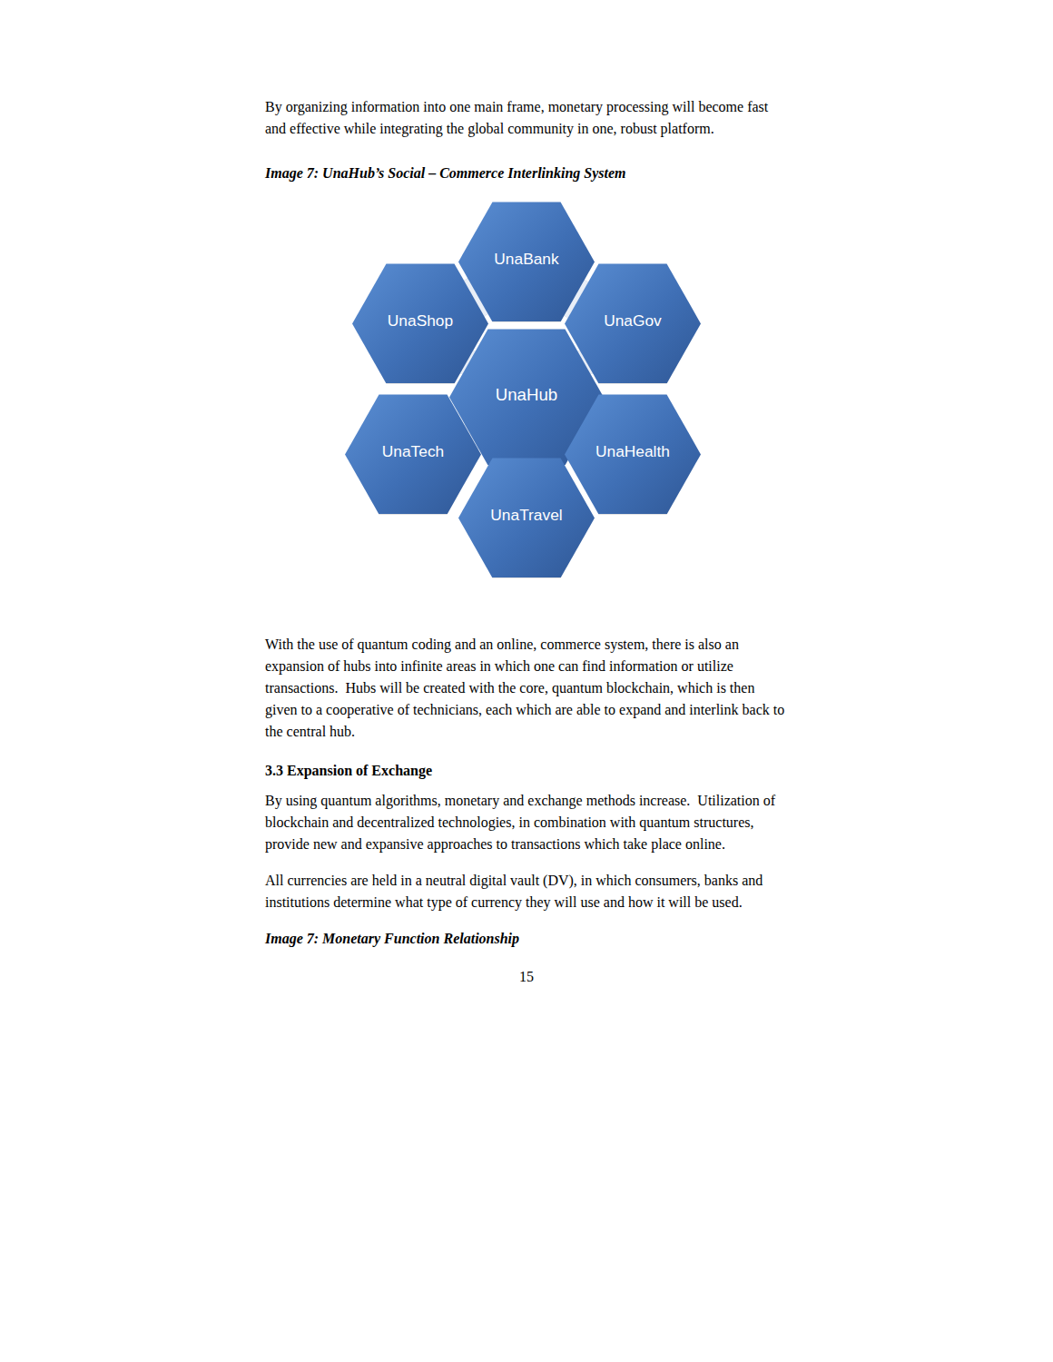By organizing information into one main frame, monetary processing will become fast and effective while integrating the global community in one, robust platform.
Image 7: UnaHub’s Social – Commerce Interlinking System
UnaBank
UnaGov
UnaShop
UnaHub
UnaTech
UnaHealth
UnaTravel
With the use of quantum coding and an online, commerce system, there is also an expansion of hubs into infinite areas in which one can find information or utilize transactions. Hubs will be created with the core, quantum blockchain, which is then given to a cooperative of technicians, each which are able to expand and interlink back to the central hub.
3.3 Expansion of Exchange
By using quantum algorithms, monetary and exchange methods increase. Utilization of blockchain and decentralized technologies, in combination with quantum structures, provide new and expansive approaches to transactions which take place online.
All currencies are held in a neutral digital vault (DV), in which consumers, banks and institutions determine what type of currency they will use and how it will be used.
Image 7: Monetary Function Relationship
15